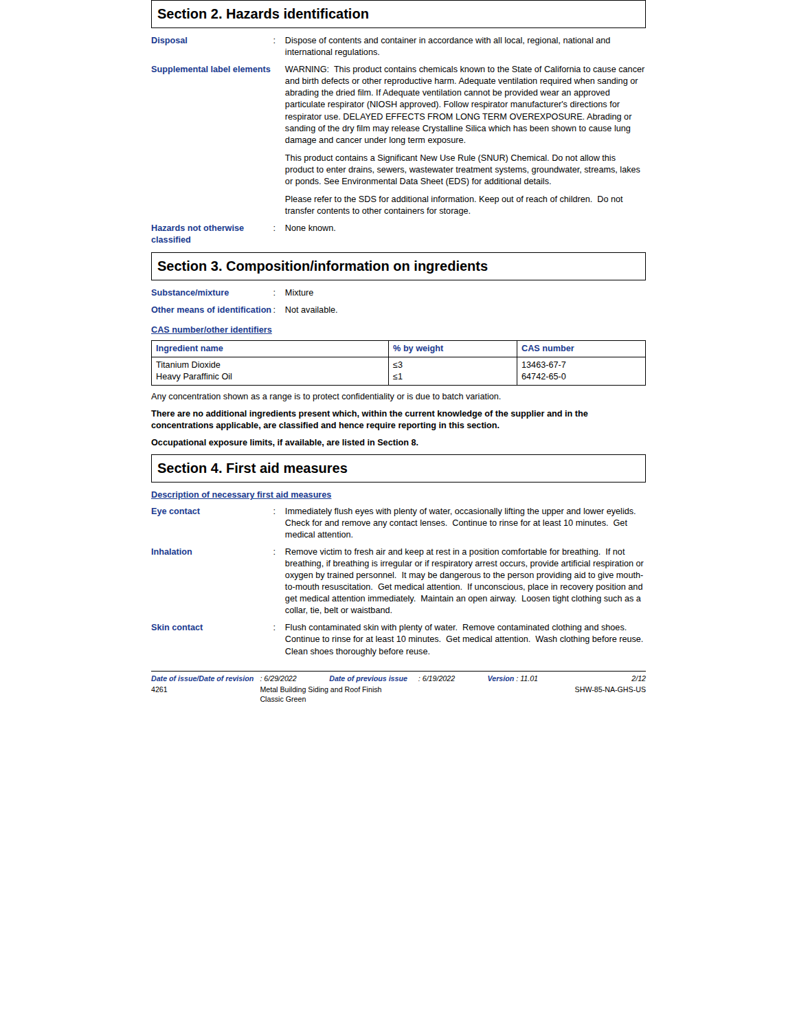Section 2. Hazards identification
| Disposal | : | Dispose of contents and container in accordance with all local, regional, national and international regulations. |
| Supplemental label elements | | WARNING: This product contains chemicals known to the State of California to cause cancer and birth defects or other reproductive harm. Adequate ventilation required when sanding or abrading the dried film. If Adequate ventilation cannot be provided wear an approved particulate respirator (NIOSH approved). Follow respirator manufacturer's directions for respirator use. DELAYED EFFECTS FROM LONG TERM OVEREXPOSURE. Abrading or sanding of the dry film may release Crystalline Silica which has been shown to cause lung damage and cancer under long term exposure. This product contains a Significant New Use Rule (SNUR) Chemical. Do not allow this product to enter drains, sewers, wastewater treatment systems, groundwater, streams, lakes or ponds. See Environmental Data Sheet (EDS) for additional details. Please refer to the SDS for additional information. Keep out of reach of children. Do not transfer contents to other containers for storage. |
| Hazards not otherwise classified | : | None known. |
Section 3. Composition/information on ingredients
| Substance/mixture | : | Mixture |
| Other means of identification | : | Not available. |
CAS number/other identifiers
| Ingredient name | % by weight | CAS number |
| --- | --- | --- |
| Titanium Dioxide Heavy Paraffinic Oil | ≤3 ≤1 | 13463-67-7 64742-65-0 |
Any concentration shown as a range is to protect confidentiality or is due to batch variation.
There are no additional ingredients present which, within the current knowledge of the supplier and in the concentrations applicable, are classified and hence require reporting in this section.
Occupational exposure limits, if available, are listed in Section 8.
Section 4. First aid measures
Description of necessary first aid measures
| Eye contact | : | Immediately flush eyes with plenty of water, occasionally lifting the upper and lower eyelids. Check for and remove any contact lenses. Continue to rinse for at least 10 minutes. Get medical attention. |
| Inhalation | : | Remove victim to fresh air and keep at rest in a position comfortable for breathing. If not breathing, if breathing is irregular or if respiratory arrest occurs, provide artificial respiration or oxygen by trained personnel. It may be dangerous to the person providing aid to give mouth-to-mouth resuscitation. Get medical attention. If unconscious, place in recovery position and get medical attention immediately. Maintain an open airway. Loosen tight clothing such as a collar, tie, belt or waistband. |
| Skin contact | : | Flush contaminated skin with plenty of water. Remove contaminated clothing and shoes. Continue to rinse for at least 10 minutes. Get medical attention. Wash clothing before reuse. Clean shoes thoroughly before reuse. |
| Date of issue/Date of revision | : 6/29/2022 | Date of previous issue | : 6/19/2022 | Version : 11.01 | 2/12 |
| 4261 | Metal Building Siding and Roof Finish Classic Green | SHW-85-NA-GHS-US |